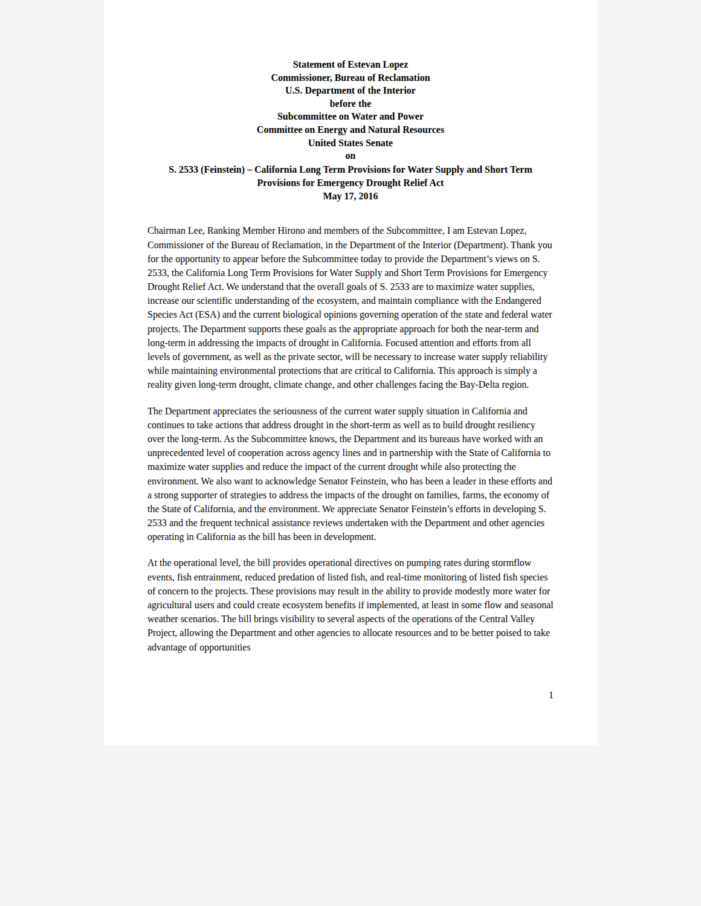Statement of Estevan Lopez Commissioner, Bureau of Reclamation U.S. Department of the Interior before the Subcommittee on Water and Power Committee on Energy and Natural Resources United States Senate on S. 2533 (Feinstein) – California Long Term Provisions for Water Supply and Short Term Provisions for Emergency Drought Relief Act May 17, 2016
Chairman Lee, Ranking Member Hirono and members of the Subcommittee, I am Estevan Lopez, Commissioner of the Bureau of Reclamation, in the Department of the Interior (Department). Thank you for the opportunity to appear before the Subcommittee today to provide the Department’s views on S. 2533, the California Long Term Provisions for Water Supply and Short Term Provisions for Emergency Drought Relief Act. We understand that the overall goals of S. 2533 are to maximize water supplies, increase our scientific understanding of the ecosystem, and maintain compliance with the Endangered Species Act (ESA) and the current biological opinions governing operation of the state and federal water projects. The Department supports these goals as the appropriate approach for both the near-term and long-term in addressing the impacts of drought in California. Focused attention and efforts from all levels of government, as well as the private sector, will be necessary to increase water supply reliability while maintaining environmental protections that are critical to California. This approach is simply a reality given long-term drought, climate change, and other challenges facing the Bay-Delta region.
The Department appreciates the seriousness of the current water supply situation in California and continues to take actions that address drought in the short-term as well as to build drought resiliency over the long-term. As the Subcommittee knows, the Department and its bureaus have worked with an unprecedented level of cooperation across agency lines and in partnership with the State of California to maximize water supplies and reduce the impact of the current drought while also protecting the environment. We also want to acknowledge Senator Feinstein, who has been a leader in these efforts and a strong supporter of strategies to address the impacts of the drought on families, farms, the economy of the State of California, and the environment. We appreciate Senator Feinstein’s efforts in developing S. 2533 and the frequent technical assistance reviews undertaken with the Department and other agencies operating in California as the bill has been in development.
At the operational level, the bill provides operational directives on pumping rates during stormflow events, fish entrainment, reduced predation of listed fish, and real-time monitoring of listed fish species of concern to the projects. These provisions may result in the ability to provide modestly more water for agricultural users and could create ecosystem benefits if implemented, at least in some flow and seasonal weather scenarios. The bill brings visibility to several aspects of the operations of the Central Valley Project, allowing the Department and other agencies to allocate resources and to be better poised to take advantage of opportunities
1